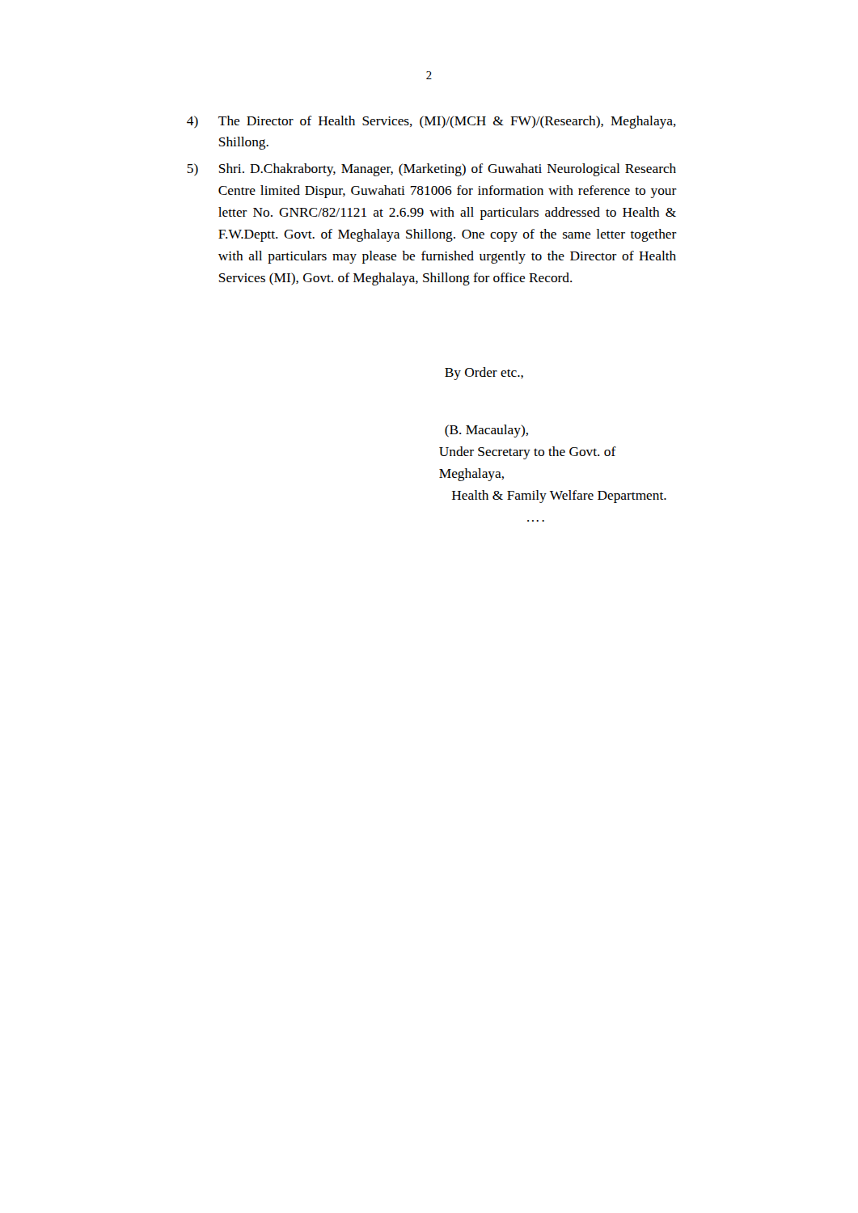2
4) The Director of Health Services, (MI)/(MCH & FW)/(Research), Meghalaya, Shillong.
5) Shri. D.Chakraborty, Manager, (Marketing) of Guwahati Neurological Research Centre limited Dispur, Guwahati 781006 for information with reference to your letter No. GNRC/82/1121 at 2.6.99 with all particulars addressed to Health & F.W.Deptt. Govt. of Meghalaya Shillong. One copy of the same letter together with all particulars may please be furnished urgently to the Director of Health Services (MI), Govt. of Meghalaya, Shillong for office Record.
By Order etc.,
(B. Macaulay),
Under Secretary to the Govt. of Meghalaya,
Health & Family Welfare Department.
….